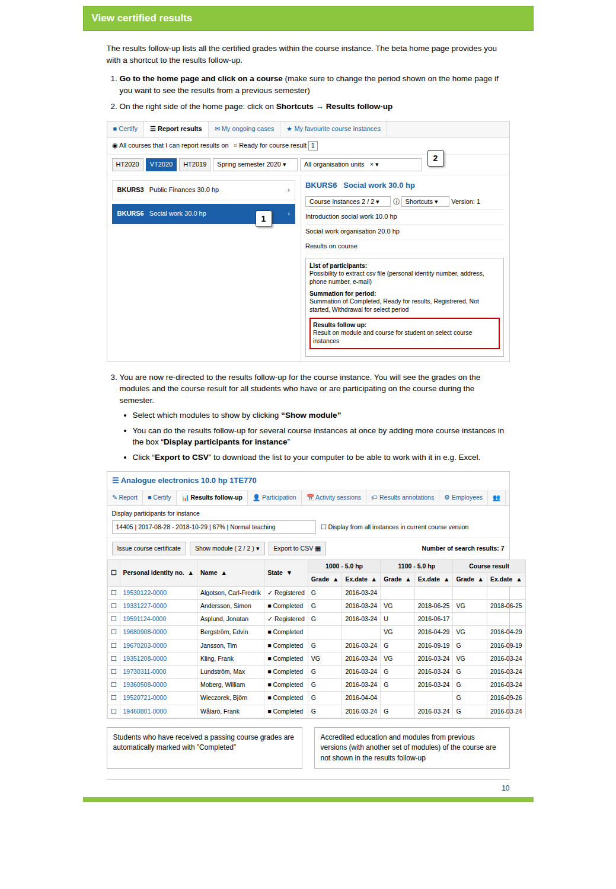View certified results
The results follow-up lists all the certified grades within the course instance. The beta home page provides you with a shortcut to the results follow-up.
Go to the home page and click on a course (make sure to change the period shown on the home page if you want to see the results from a previous semester)
On the right side of the home page: click on Shortcuts → Results follow-up
■ Certify
☰ Report results
✉ My ongoing cases
★ My favourite course instances
◉ All courses that I can report results on ○ Ready for course result 1
HT2020 VT2020 HT2019 Spring semester 2020 ▾ All organisation units × ▾
BKURS3 Public Finances 30.0 hp ›
BKURS6 Social work 30.0 hp ›
BKURS6 Social work 30.0 hp
Course instances 2 / 2 ▾ ⓘ Shortcuts ▾ Version: 1
Introduction social work 10.0 hp
Social work organisation 20.0 hp
Results on course
List of participants: Possibility to extract csv file (personal identity number, address, phone number, e-mail)
Summation for period: Summation of Completed, Ready for results, Registrered, Not started, Withdrawal for select period
Results follow up: Result on module and course for student on select course instances
1
2
You are now re-directed to the results follow-up for the course instance. You will see the grades on the modules and the course result for all students who have or are participating on the course during the semester.
Select which modules to show by clicking “Show module”
You can do the results follow-up for several course instances at once by adding more course instances in the box “Display participants for instance”
Click “Export to CSV” to download the list to your computer to be able to work with it in e.g. Excel.
☰ Analogue electronics 10.0 hp 1TE770
✎ Report
■ Certify
📊 Results follow-up
👤 Participation
📅 Activity sessions
🏷 Results annotations
⚙ Employees
👥
Display participants for instance
14405 | 2017-08-28 - 2018-10-29 | 67% | Normal teaching ☐ Display from all instances in current course version
Issue course certificate Show module ( 2 / 2 ) ▾ Export to CSV ▦ Number of search results: 7
| ☐ | Personal identity no. ▲ | Name ▲ | State ▼ | 1000 - 5.0 hp | 1100 - 5.0 hp | Course result |
| --- | --- | --- | --- | --- | --- | --- |
| Grade ▲ | Ex.date ▲ | Grade ▲ | Ex.date ▲ | Grade ▲ | Ex.date ▲ |
| ☐ | 19530122-0000 | Algotson, Carl-Fredrik | ✓ Registered | G | 2016-03-24 | | | | |
| ☐ | 19331227-0000 | Andersson, Simon | ■ Completed | G | 2016-03-24 | VG | 2018-06-25 | VG | 2018-06-25 |
| ☐ | 19591124-0000 | Asplund, Jonatan | ✓ Registered | G | 2016-03-24 | U | 2016-06-17 | | |
| ☐ | 19680908-0000 | Bergström, Edvin | ■ Completed | | | VG | 2016-04-29 | VG | 2016-04-29 |
| ☐ | 19670203-0000 | Jansson, Tim | ■ Completed | G | 2016-03-24 | G | 2016-09-19 | G | 2016-09-19 |
| ☐ | 19351208-0000 | Kling, Frank | ■ Completed | VG | 2016-03-24 | VG | 2016-03-24 | VG | 2016-03-24 |
| ☐ | 19730311-0000 | Lundström, Max | ■ Completed | G | 2016-03-24 | G | 2016-03-24 | G | 2016-03-24 |
| ☐ | 19360508-0000 | Moberg, William | ■ Completed | G | 2016-03-24 | G | 2016-03-24 | G | 2016-03-24 |
| ☐ | 19520721-0000 | Wieczorek, Björn | ■ Completed | G | 2016-04-04 | | | G | 2016-09-26 |
| ☐ | 19460801-0000 | Wålarö, Frank | ■ Completed | G | 2016-03-24 | G | 2016-03-24 | G | 2016-03-24 |
Students who have received a passing course grades are automatically marked with ”Completed”
Accredited education and modules from previous versions (with another set of modules) of the course are not shown in the results follow-up
10